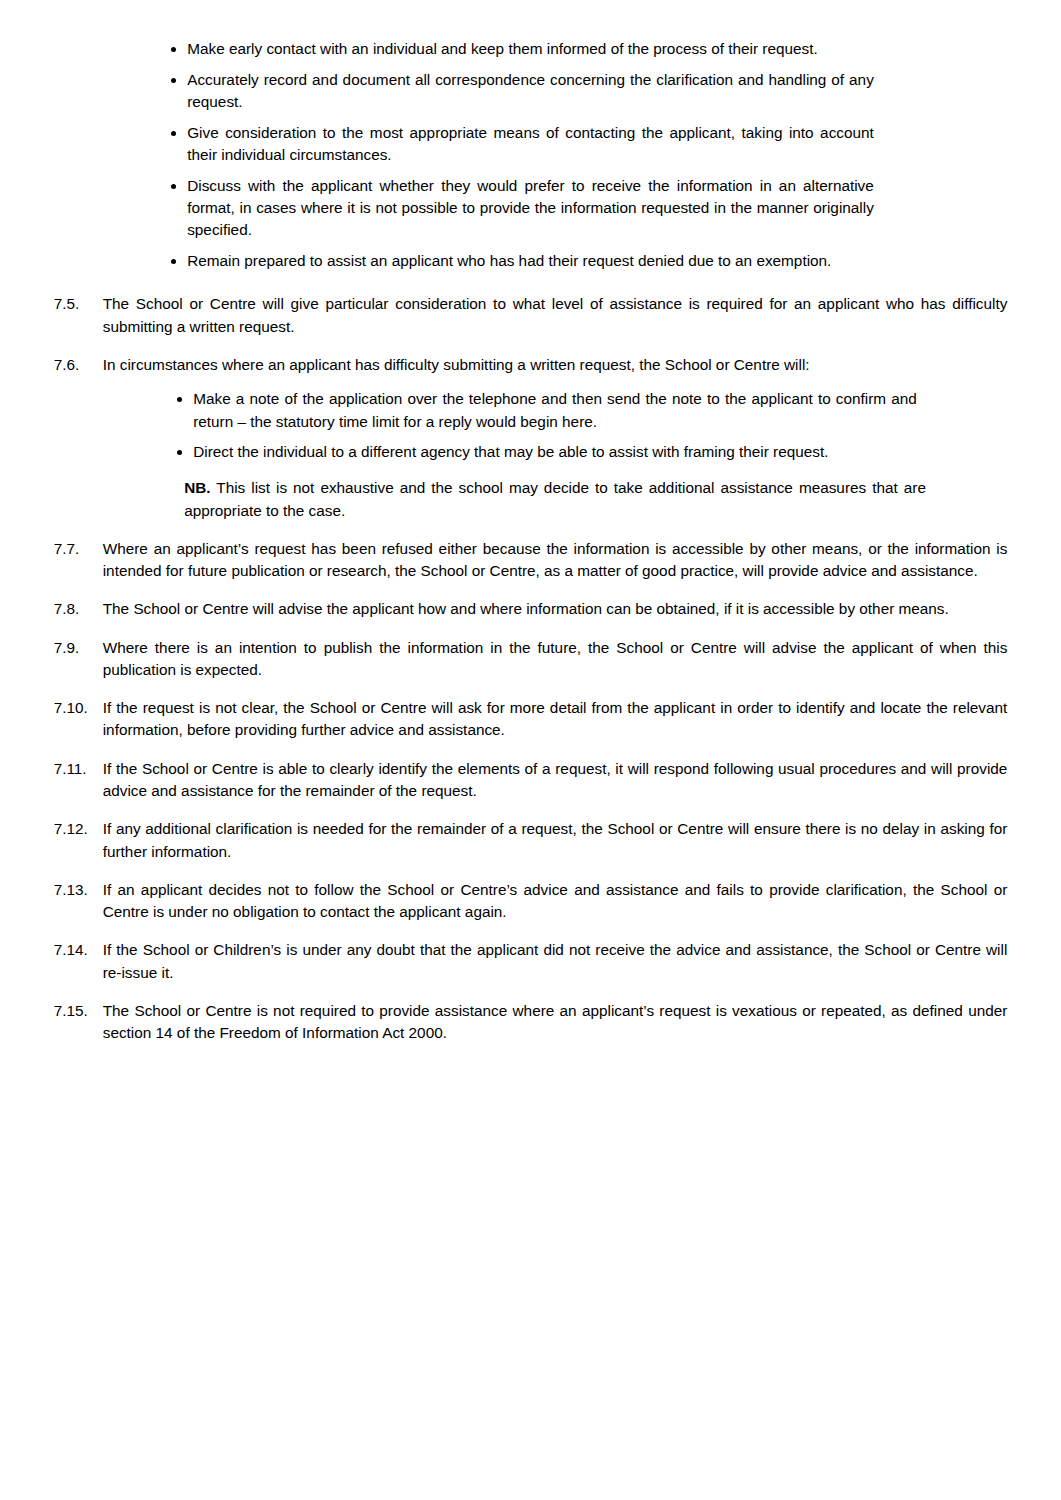Make early contact with an individual and keep them informed of the process of their request.
Accurately record and document all correspondence concerning the clarification and handling of any request.
Give consideration to the most appropriate means of contacting the applicant, taking into account their individual circumstances.
Discuss with the applicant whether they would prefer to receive the information in an alternative format, in cases where it is not possible to provide the information requested in the manner originally specified.
Remain prepared to assist an applicant who has had their request denied due to an exemption.
7.5. The School or Centre will give particular consideration to what level of assistance is required for an applicant who has difficulty submitting a written request.
7.6. In circumstances where an applicant has difficulty submitting a written request, the School or Centre will:
Make a note of the application over the telephone and then send the note to the applicant to confirm and return – the statutory time limit for a reply would begin here.
Direct the individual to a different agency that may be able to assist with framing their request.
NB. This list is not exhaustive and the school may decide to take additional assistance measures that are appropriate to the case.
7.7. Where an applicant’s request has been refused either because the information is accessible by other means, or the information is intended for future publication or research, the School or Centre, as a matter of good practice, will provide advice and assistance.
7.8. The School or Centre will advise the applicant how and where information can be obtained, if it is accessible by other means.
7.9. Where there is an intention to publish the information in the future, the School or Centre will advise the applicant of when this publication is expected.
7.10. If the request is not clear, the School or Centre will ask for more detail from the applicant in order to identify and locate the relevant information, before providing further advice and assistance.
7.11. If the School or Centre is able to clearly identify the elements of a request, it will respond following usual procedures and will provide advice and assistance for the remainder of the request.
7.12. If any additional clarification is needed for the remainder of a request, the School or Centre will ensure there is no delay in asking for further information.
7.13. If an applicant decides not to follow the School or Centre’s advice and assistance and fails to provide clarification, the School or Centre is under no obligation to contact the applicant again.
7.14. If the School or Children’s is under any doubt that the applicant did not receive the advice and assistance, the School or Centre will re-issue it.
7.15. The School or Centre is not required to provide assistance where an applicant’s request is vexatious or repeated, as defined under section 14 of the Freedom of Information Act 2000.